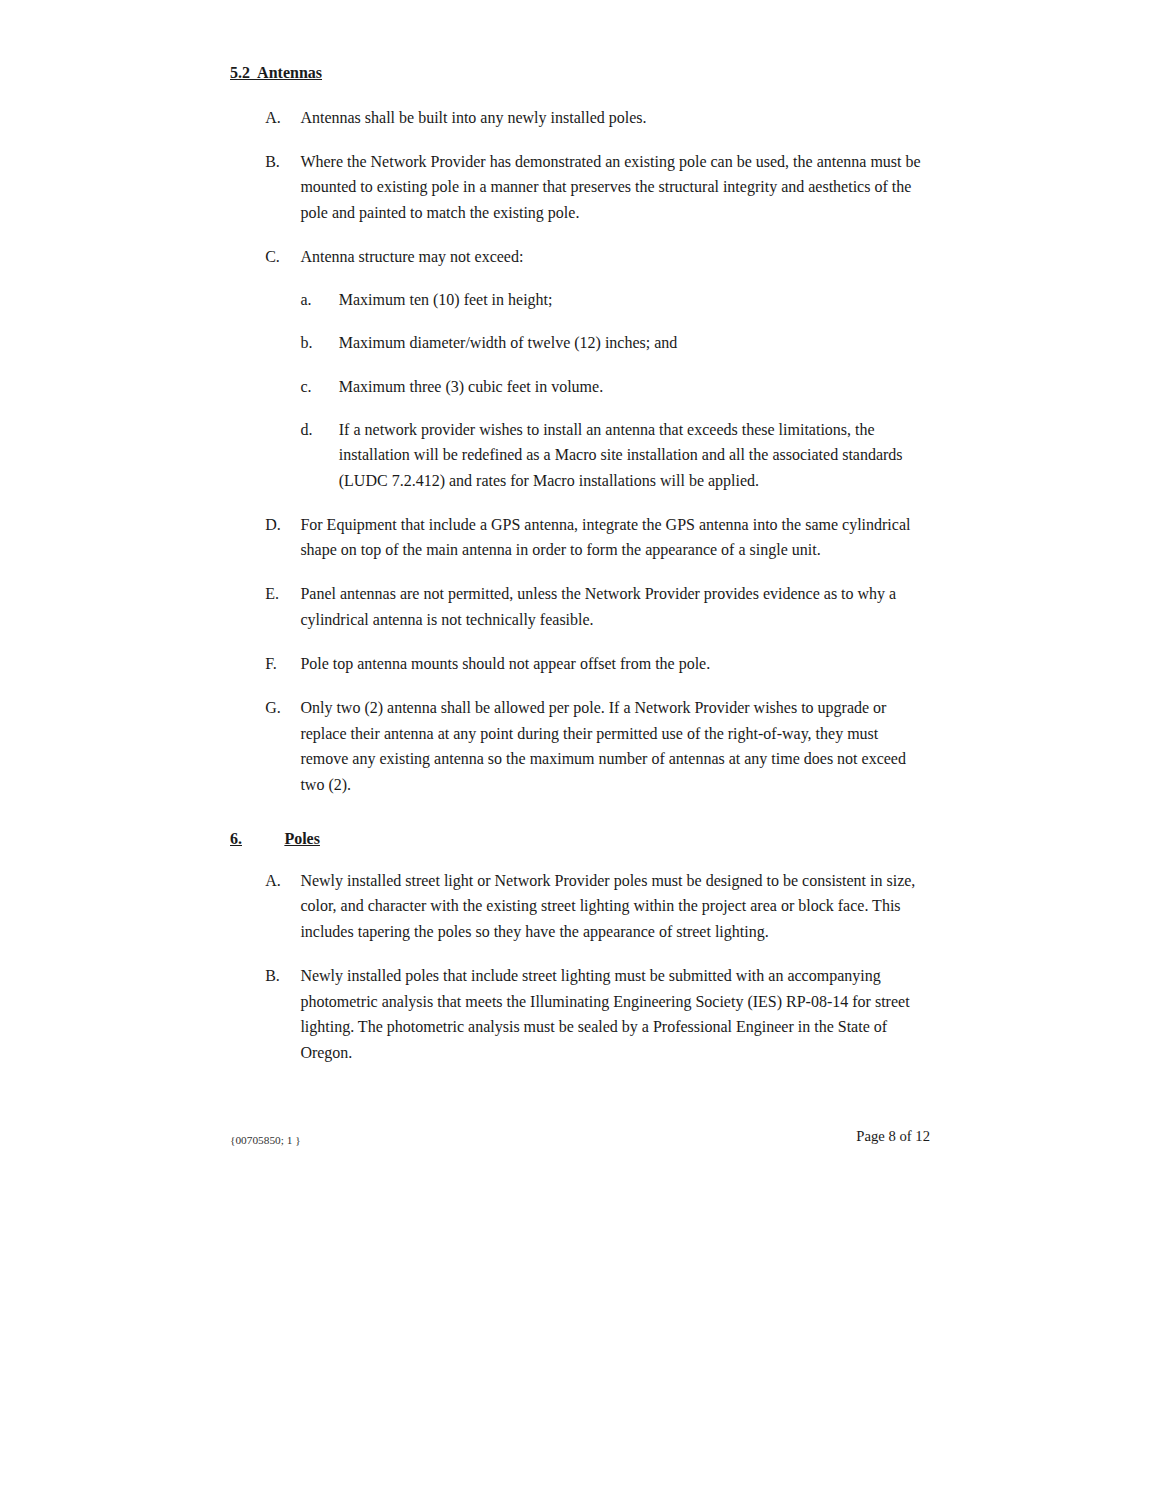5.2 Antennas
Antennas shall be built into any newly installed poles.
Where the Network Provider has demonstrated an existing pole can be used, the antenna must be mounted to existing pole in a manner that preserves the structural integrity and aesthetics of the pole and painted to match the existing pole.
Antenna structure may not exceed:
Maximum ten (10) feet in height;
Maximum diameter/width of twelve (12) inches; and
Maximum three (3) cubic feet in volume.
If a network provider wishes to install an antenna that exceeds these limitations, the installation will be redefined as a Macro site installation and all the associated standards (LUDC 7.2.412) and rates for Macro installations will be applied.
For Equipment that include a GPS antenna, integrate the GPS antenna into the same cylindrical shape on top of the main antenna in order to form the appearance of a single unit.
Panel antennas are not permitted, unless the Network Provider provides evidence as to why a cylindrical antenna is not technically feasible.
Pole top antenna mounts should not appear offset from the pole.
Only two (2) antenna shall be allowed per pole. If a Network Provider wishes to upgrade or replace their antenna at any point during their permitted use of the right-of-way, they must remove any existing antenna so the maximum number of antennas at any time does not exceed two (2).
6. Poles
Newly installed street light or Network Provider poles must be designed to be consistent in size, color, and character with the existing street lighting within the project area or block face. This includes tapering the poles so they have the appearance of street lighting.
Newly installed poles that include street lighting must be submitted with an accompanying photometric analysis that meets the Illuminating Engineering Society (IES) RP-08-14 for street lighting. The photometric analysis must be sealed by a Professional Engineer in the State of Oregon.
{00705850; 1 } Page 8 of 12